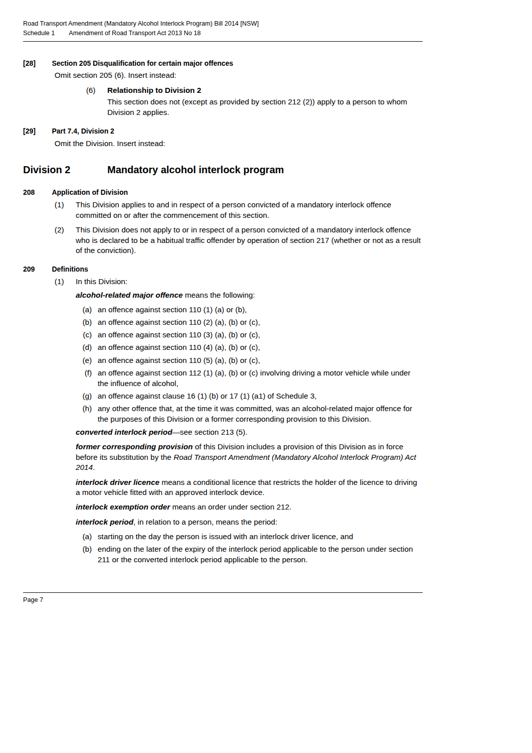Road Transport Amendment (Mandatory Alcohol Interlock Program) Bill 2014 [NSW]
Schedule 1 Amendment of Road Transport Act 2013 No 18
[28] Section 205 Disqualification for certain major offences
Omit section 205 (6). Insert instead:
(6) Relationship to Division 2 This section does not (except as provided by section 212 (2)) apply to a person to whom Division 2 applies.
[29] Part 7.4, Division 2
Omit the Division. Insert instead:
Division 2 Mandatory alcohol interlock program
208 Application of Division
(1) This Division applies to and in respect of a person convicted of a mandatory interlock offence committed on or after the commencement of this section.
(2) This Division does not apply to or in respect of a person convicted of a mandatory interlock offence who is declared to be a habitual traffic offender by operation of section 217 (whether or not as a result of the conviction).
209 Definitions
(1)
In this Division:
alcohol-related major offence means the following:
(a) an offence against section 110 (1) (a) or (b),
(b) an offence against section 110 (2) (a), (b) or (c),
(c) an offence against section 110 (3) (a), (b) or (c),
(d) an offence against section 110 (4) (a), (b) or (c),
(e) an offence against section 110 (5) (a), (b) or (c),
(f) an offence against section 112 (1) (a), (b) or (c) involving driving a motor vehicle while under the influence of alcohol,
(g) an offence against clause 16 (1) (b) or 17 (1) (a1) of Schedule 3,
(h) any other offence that, at the time it was committed, was an alcohol-related major offence for the purposes of this Division or a former corresponding provision to this Division.
converted interlock period—see section 213 (5).
former corresponding provision of this Division includes a provision of this Division as in force before its substitution by the Road Transport Amendment (Mandatory Alcohol Interlock Program) Act 2014.
interlock driver licence means a conditional licence that restricts the holder of the licence to driving a motor vehicle fitted with an approved interlock device.
interlock exemption order means an order under section 212.
interlock period, in relation to a person, means the period:
(a) starting on the day the person is issued with an interlock driver licence, and
(b) ending on the later of the expiry of the interlock period applicable to the person under section 211 or the converted interlock period applicable to the person.
Page 7